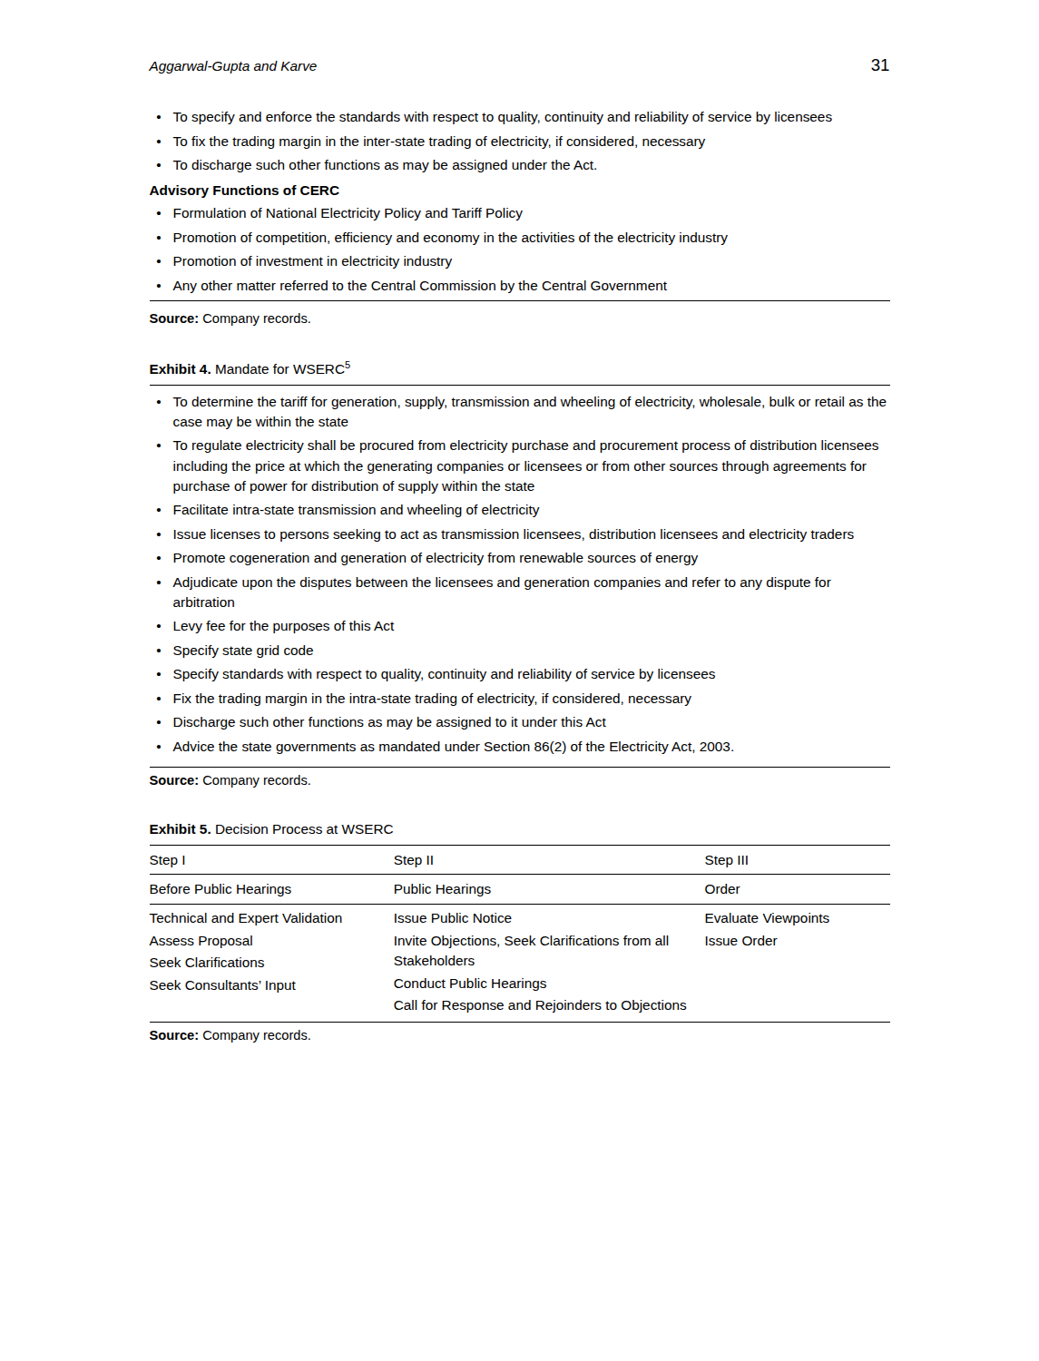Aggarwal-Gupta and Karve 31
To specify and enforce the standards with respect to quality, continuity and reliability of service by licensees
To fix the trading margin in the inter-state trading of electricity, if considered, necessary
To discharge such other functions as may be assigned under the Act.
Advisory Functions of CERC
Formulation of National Electricity Policy and Tariff Policy
Promotion of competition, efficiency and economy in the activities of the electricity industry
Promotion of investment in electricity industry
Any other matter referred to the Central Commission by the Central Government
Source: Company records.
Exhibit 4. Mandate for WSERC5
To determine the tariff for generation, supply, transmission and wheeling of electricity, wholesale, bulk or retail as the case may be within the state
To regulate electricity shall be procured from electricity purchase and procurement process of distribution licensees including the price at which the generating companies or licensees or from other sources through agreements for purchase of power for distribution of supply within the state
Facilitate intra-state transmission and wheeling of electricity
Issue licenses to persons seeking to act as transmission licensees, distribution licensees and electricity traders
Promote cogeneration and generation of electricity from renewable sources of energy
Adjudicate upon the disputes between the licensees and generation companies and refer to any dispute for arbitration
Levy fee for the purposes of this Act
Specify state grid code
Specify standards with respect to quality, continuity and reliability of service by licensees
Fix the trading margin in the intra-state trading of electricity, if considered, necessary
Discharge such other functions as may be assigned to it under this Act
Advice the state governments as mandated under Section 86(2) of the Electricity Act, 2003.
Source: Company records.
Exhibit 5. Decision Process at WSERC
| Step I | Step II | Step III |
| --- | --- | --- |
| Before Public Hearings | Public Hearings | Order |
| Technical and Expert Validation Assess Proposal Seek Clarifications Seek Consultants’ Input | Issue Public Notice Invite Objections, Seek Clarifications from all Stakeholders Conduct Public Hearings Call for Response and Rejoinders to Objections | Evaluate Viewpoints Issue Order |
Source: Company records.